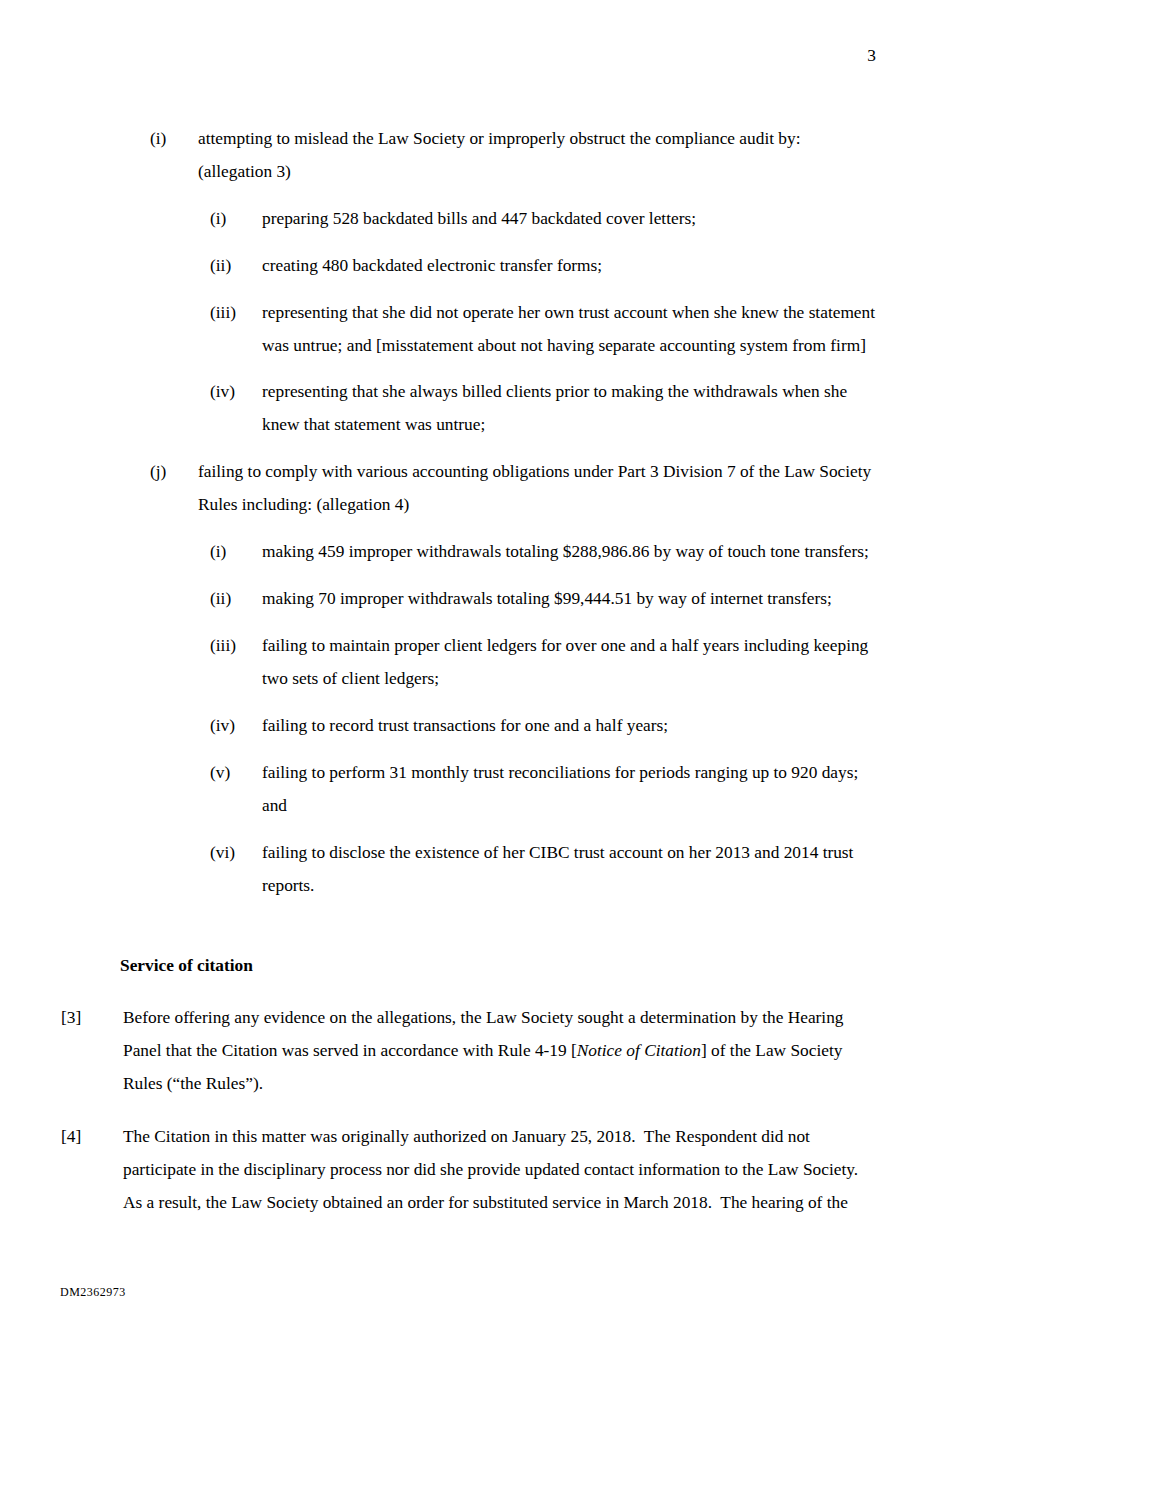3
| (i) | attempting to mislead the Law Society or improperly obstruct the compliance audit by: (allegation 3) |
| (i) | preparing 528 backdated bills and 447 backdated cover letters; |
| (ii) | creating 480 backdated electronic transfer forms; |
| (iii) | representing that she did not operate her own trust account when she knew the statement was untrue; and [misstatement about not having separate accounting system from firm] |
| (iv) | representing that she always billed clients prior to making the withdrawals when she knew that statement was untrue; |
| (j) | failing to comply with various accounting obligations under Part 3 Division 7 of the Law Society Rules including: (allegation 4) |
| (i) | making 459 improper withdrawals totaling $288,986.86 by way of touch tone transfers; |
| (ii) | making 70 improper withdrawals totaling $99,444.51 by way of internet transfers; |
| (iii) | failing to maintain proper client ledgers for over one and a half years including keeping two sets of client ledgers; |
| (iv) | failing to record trust transactions for one and a half years; |
| (v) | failing to perform 31 monthly trust reconciliations for periods ranging up to 920 days; and |
| (vi) | failing to disclose the existence of her CIBC trust account on her 2013 and 2014 trust reports. |
Service of citation
| [3] | Before offering any evidence on the allegations, the Law Society sought a determination by the Hearing Panel that the Citation was served in accordance with Rule 4-19 [ Notice of Citation ] of the Law Society Rules (“the Rules”). |
| [4] | The Citation in this matter was originally authorized on January 25, 2018. The Respondent did not participate in the disciplinary process nor did she provide updated contact information to the Law Society. As a result, the Law Society obtained an order for substituted service in March 2018. The hearing of the |
DM2362973